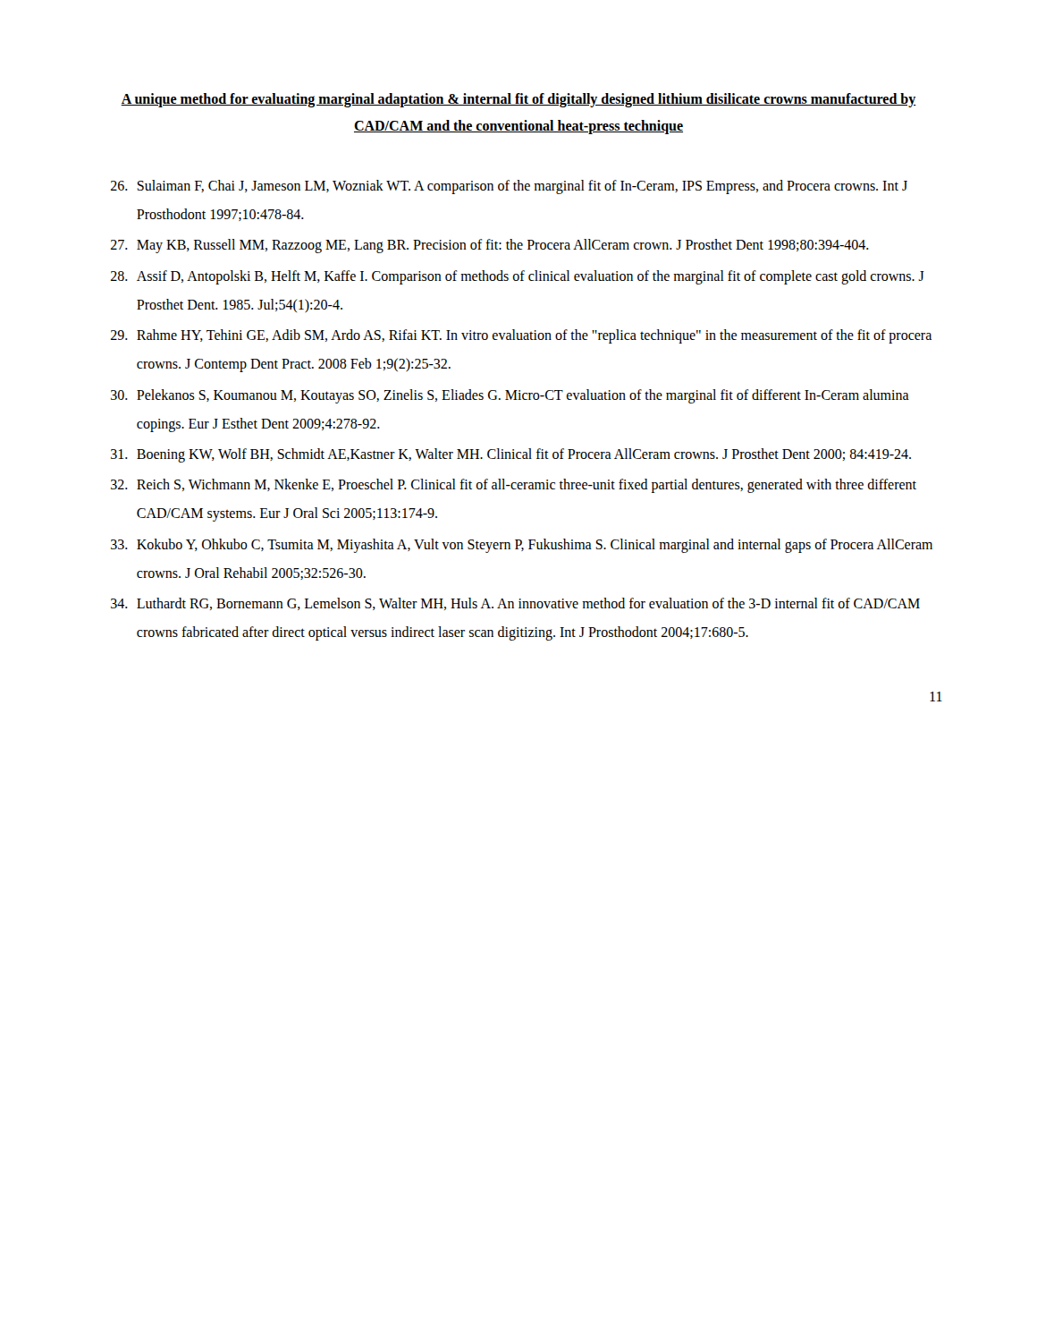A unique method for evaluating marginal adaptation & internal fit of digitally designed lithium disilicate crowns manufactured by CAD/CAM and the conventional heat-press technique
Sulaiman F, Chai J, Jameson LM, Wozniak WT. A comparison of the marginal fit of In-Ceram, IPS Empress, and Procera crowns. Int J Prosthodont 1997;10:478-84.
May KB, Russell MM, Razzoog ME, Lang BR. Precision of fit: the Procera AllCeram crown. J Prosthet Dent 1998;80:394-404.
Assif D, Antopolski B, Helft M, Kaffe I. Comparison of methods of clinical evaluation of the marginal fit of complete cast gold crowns. J Prosthet Dent. 1985. Jul;54(1):20-4.
Rahme HY, Tehini GE, Adib SM, Ardo AS, Rifai KT. In vitro evaluation of the "replica technique" in the measurement of the fit of procera crowns. J Contemp Dent Pract. 2008 Feb 1;9(2):25-32.
Pelekanos S, Koumanou M, Koutayas SO, Zinelis S, Eliades G. Micro-CT evaluation of the marginal fit of different In-Ceram alumina copings. Eur J Esthet Dent 2009;4:278-92.
Boening KW, Wolf BH, Schmidt AE,Kastner K, Walter MH. Clinical fit of Procera AllCeram crowns. J Prosthet Dent 2000; 84:419-24.
Reich S, Wichmann M, Nkenke E, Proeschel P. Clinical fit of all-ceramic three-unit fixed partial dentures, generated with three different CAD/CAM systems. Eur J Oral Sci 2005;113:174-9.
Kokubo Y, Ohkubo C, Tsumita M, Miyashita A, Vult von Steyern P, Fukushima S. Clinical marginal and internal gaps of Procera AllCeram crowns. J Oral Rehabil 2005;32:526-30.
Luthardt RG, Bornemann G, Lemelson S, Walter MH, Huls A. An innovative method for evaluation of the 3-D internal fit of CAD/CAM crowns fabricated after direct optical versus indirect laser scan digitizing. Int J Prosthodont 2004;17:680-5.
11